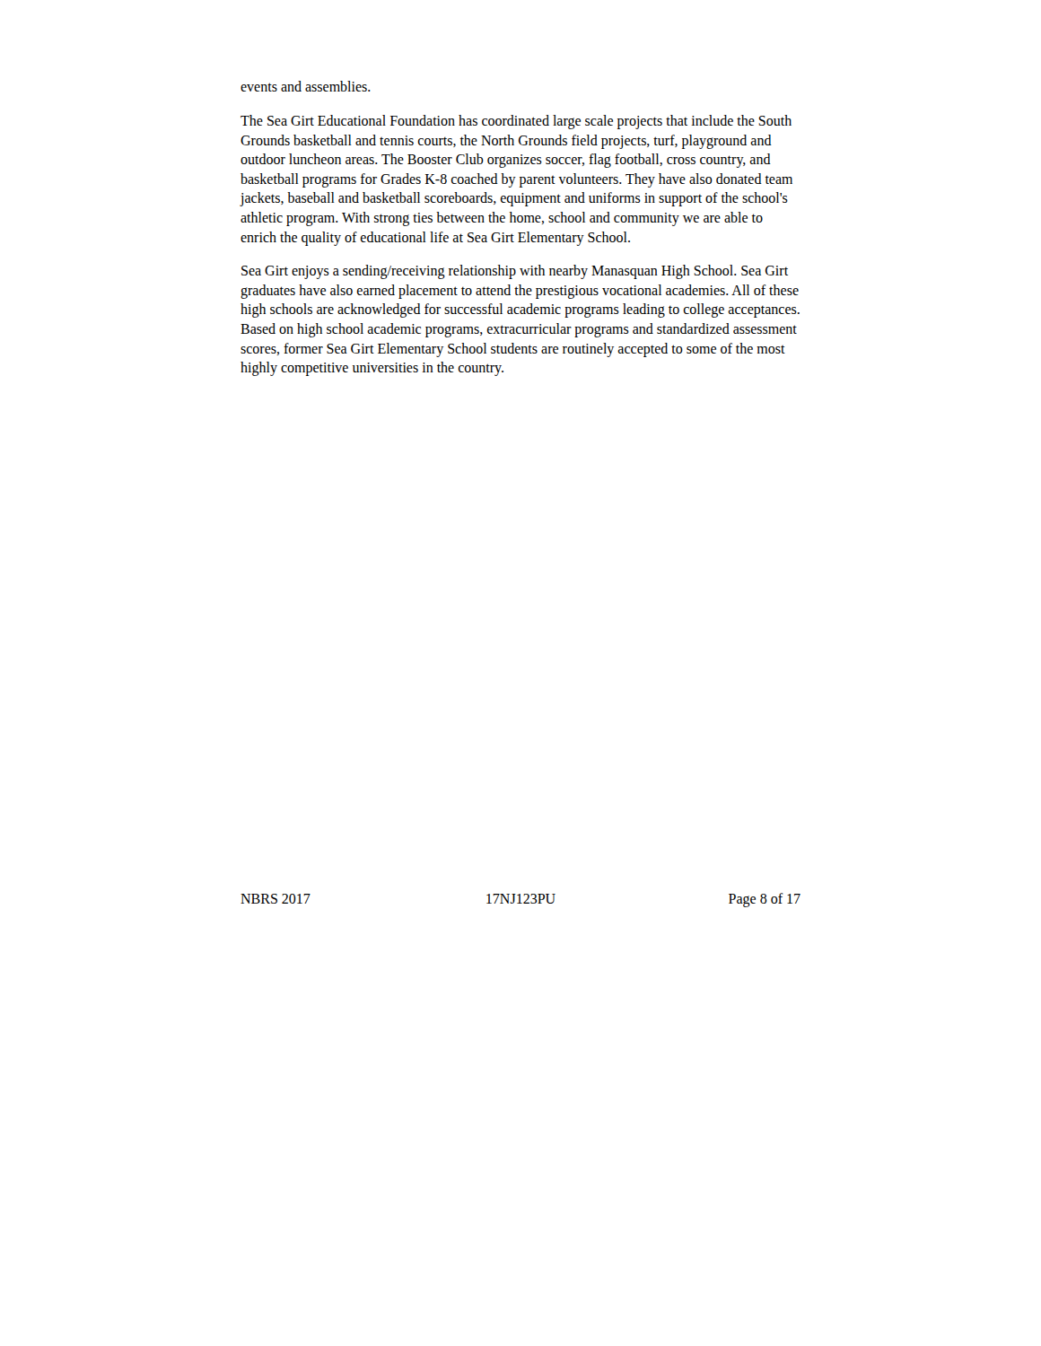events and assemblies.
The Sea Girt Educational Foundation has coordinated large scale projects that include the South Grounds basketball and tennis courts, the North Grounds field projects, turf, playground and outdoor luncheon areas. The Booster Club organizes soccer, flag football, cross country, and basketball programs for Grades K-8 coached by parent volunteers. They have also donated team jackets, baseball and basketball scoreboards, equipment and uniforms in support of the school's athletic program. With strong ties between the home, school and community we are able to enrich the quality of educational life at Sea Girt Elementary School.
Sea Girt enjoys a sending/receiving relationship with nearby Manasquan High School. Sea Girt graduates have also earned placement to attend the prestigious vocational academies. All of these high schools are acknowledged for successful academic programs leading to college acceptances. Based on high school academic programs, extracurricular programs and standardized assessment scores, former Sea Girt Elementary School students are routinely accepted to some of the most highly competitive universities in the country.
| NBRS 2017 | 17NJ123PU | Page 8 of 17 |